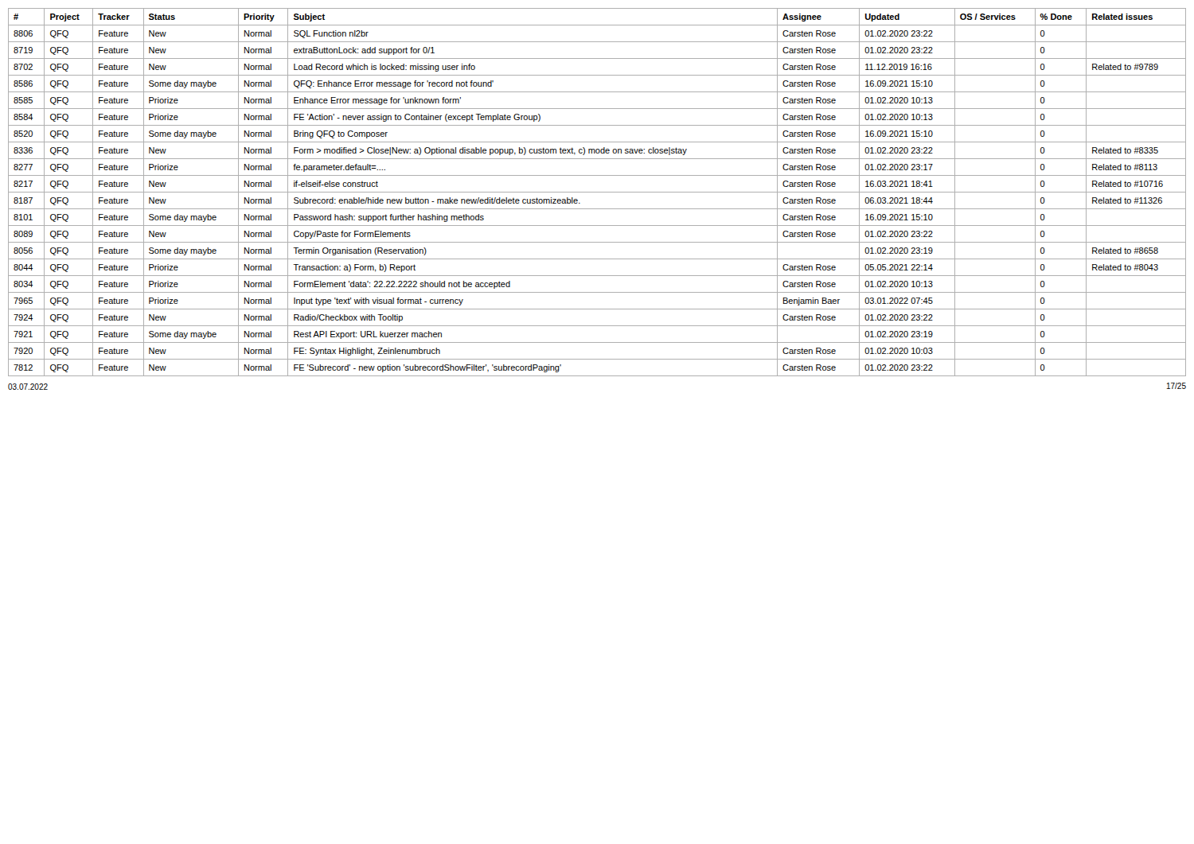| # | Project | Tracker | Status | Priority | Subject | Assignee | Updated | OS / Services | % Done | Related issues |
| --- | --- | --- | --- | --- | --- | --- | --- | --- | --- | --- |
| 8806 | QFQ | Feature | New | Normal | SQL Function nl2br | Carsten Rose | 01.02.2020 23:22 | | 0 | |
| 8719 | QFQ | Feature | New | Normal | extraButtonLock: add support for 0/1 | Carsten Rose | 01.02.2020 23:22 | | 0 | |
| 8702 | QFQ | Feature | New | Normal | Load Record which is locked: missing user info | Carsten Rose | 11.12.2019 16:16 | | 0 | Related to #9789 |
| 8586 | QFQ | Feature | Some day maybe | Normal | QFQ: Enhance Error message for 'record not found' | Carsten Rose | 16.09.2021 15:10 | | 0 | |
| 8585 | QFQ | Feature | Priorize | Normal | Enhance Error message for 'unknown form' | Carsten Rose | 01.02.2020 10:13 | | 0 | |
| 8584 | QFQ | Feature | Priorize | Normal | FE 'Action' - never assign to Container (except Template Group) | Carsten Rose | 01.02.2020 10:13 | | 0 | |
| 8520 | QFQ | Feature | Some day maybe | Normal | Bring QFQ to Composer | Carsten Rose | 16.09.2021 15:10 | | 0 | |
| 8336 | QFQ | Feature | New | Normal | Form > modified > Close/New: a) Optional disable popup, b) custom text, c) mode on save: close/stay | Carsten Rose | 01.02.2020 23:22 | | 0 | Related to #8335 |
| 8277 | QFQ | Feature | Priorize | Normal | fe.parameter.default=.... | Carsten Rose | 01.02.2020 23:17 | | 0 | Related to #8113 |
| 8217 | QFQ | Feature | New | Normal | if-elseif-else construct | Carsten Rose | 16.03.2021 18:41 | | 0 | Related to #10716 |
| 8187 | QFQ | Feature | New | Normal | Subrecord: enable/hide new button - make new/edit/delete customizeable. | Carsten Rose | 06.03.2021 18:44 | | 0 | Related to #11326 |
| 8101 | QFQ | Feature | Some day maybe | Normal | Password hash: support further hashing methods | Carsten Rose | 16.09.2021 15:10 | | 0 | |
| 8089 | QFQ | Feature | New | Normal | Copy/Paste for FormElements | Carsten Rose | 01.02.2020 23:22 | | 0 | |
| 8056 | QFQ | Feature | Some day maybe | Normal | Termin Organisation (Reservation) | | 01.02.2020 23:19 | | 0 | Related to #8658 |
| 8044 | QFQ | Feature | Priorize | Normal | Transaction: a) Form, b) Report | Carsten Rose | 05.05.2021 22:14 | | 0 | Related to #8043 |
| 8034 | QFQ | Feature | Priorize | Normal | FormElement 'data': 22.22.2222 should not be accepted | Carsten Rose | 01.02.2020 10:13 | | 0 | |
| 7965 | QFQ | Feature | Priorize | Normal | Input type 'text' with visual format - currency | Benjamin Baer | 03.01.2022 07:45 | | 0 | |
| 7924 | QFQ | Feature | New | Normal | Radio/Checkbox with Tooltip | Carsten Rose | 01.02.2020 23:22 | | 0 | |
| 7921 | QFQ | Feature | Some day maybe | Normal | Rest API Export: URL kuerzer machen | | 01.02.2020 23:19 | | 0 | |
| 7920 | QFQ | Feature | New | Normal | FE: Syntax Highlight, Zeinlenumbruch | Carsten Rose | 01.02.2020 10:03 | | 0 | |
| 7812 | QFQ | Feature | New | Normal | FE 'Subrecord' - new option 'subrecordShowFilter', 'subrecordPaging' | Carsten Rose | 01.02.2020 23:22 | | 0 | |
03.07.2022
17/25